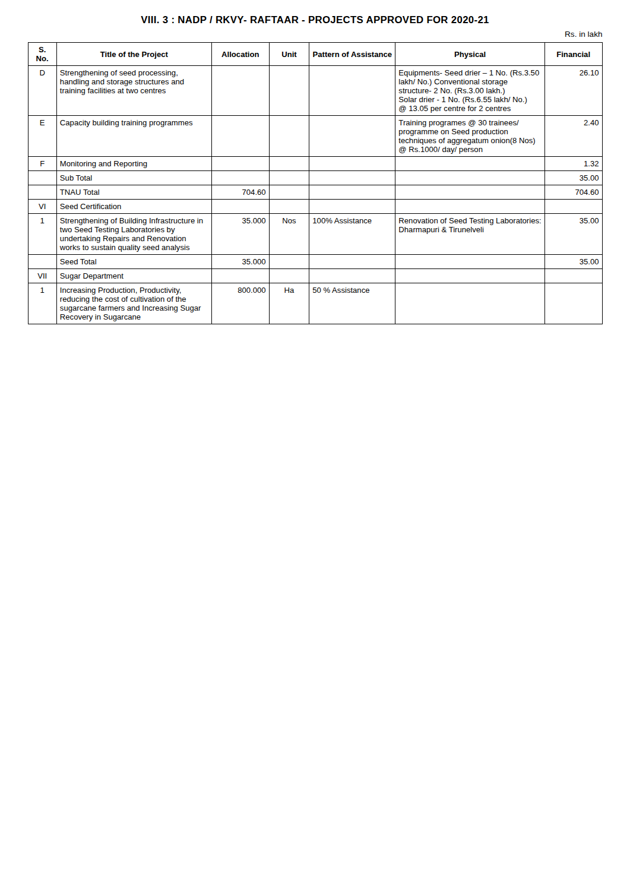VIII. 3 : NADP / RKVY- RAFTAAR - PROJECTS APPROVED FOR 2020-21
Rs. in lakh
| S. No. | Title of the Project | Allocation | Unit | Pattern of Assistance | Physical | Financial |
| --- | --- | --- | --- | --- | --- | --- |
| D | Strengthening of seed processing, handling and storage structures and training facilities at two centres | | | | Equipments- Seed drier – 1 No. (Rs.3.50 lakh/ No.) Conventional storage structure- 2 No. (Rs.3.00 lakh.) Solar drier - 1 No. (Rs.6.55 lakh/ No.) @ 13.05 per centre for 2 centres | 26.10 |
| E | Capacity building training programmes | | | | Training programes @ 30 trainees/ programme on Seed production techniques of aggregatum onion(8 Nos) @ Rs.1000/ day/ person | 2.40 |
| F | Monitoring and Reporting | | | | | 1.32 |
| | Sub Total | | | | | 35.00 |
| | TNAU Total | 704.60 | | | | 704.60 |
| VI | Seed Certification | | | | | |
| 1 | Strengthening of Building Infrastructure in two Seed Testing Laboratories by undertaking Repairs and Renovation works to sustain quality seed analysis | 35.000 | Nos | 100% Assistance | Renovation of Seed Testing Laboratories: Dharmapuri & Tirunelveli | 35.00 |
| | Seed Total | 35.000 | | | | 35.00 |
| VII | Sugar Department | | | | | |
| 1 | Increasing Production, Productivity, reducing the cost of cultivation of the sugarcane farmers and Increasing Sugar Recovery in Sugarcane | 800.000 | Ha | 50 % Assistance | | |